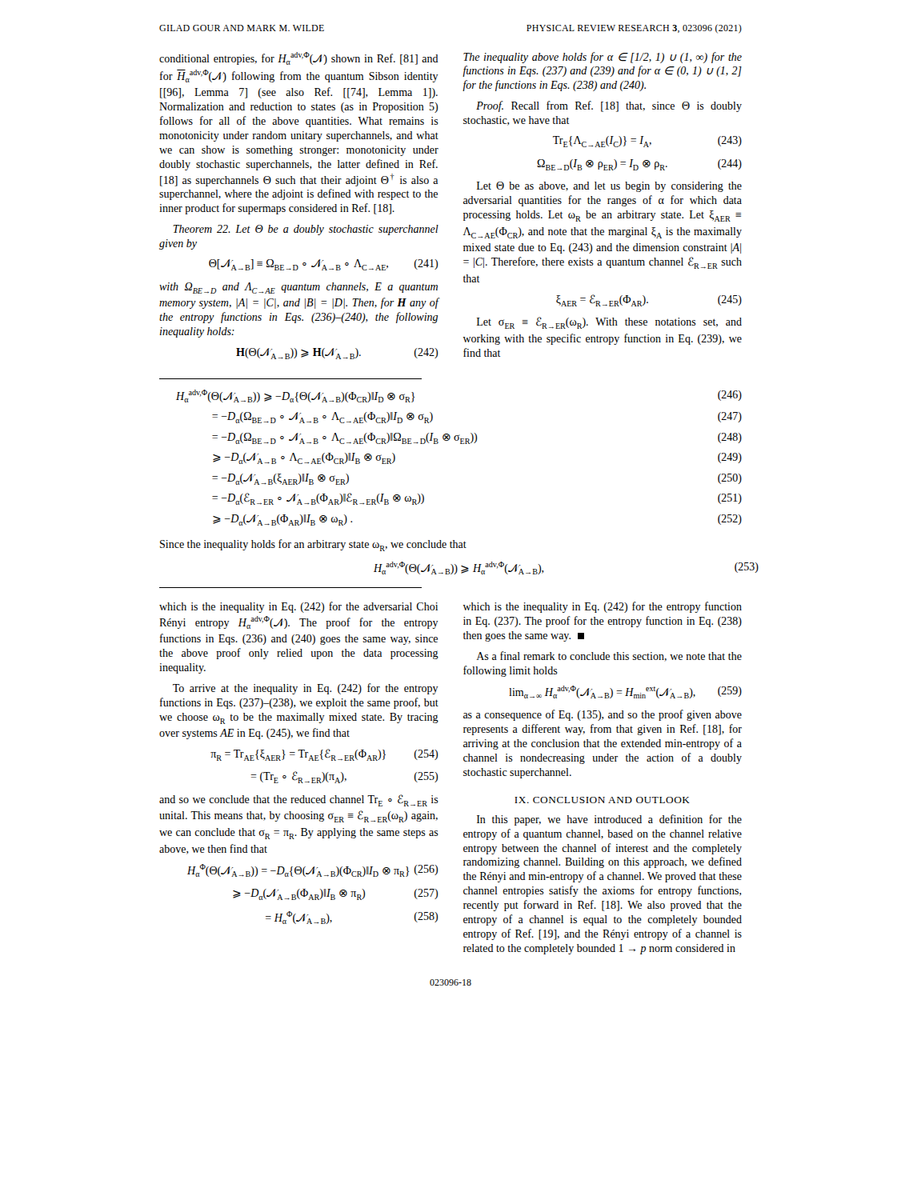Gilad Gour and Mark M. Wilde
Physical Review Research 3, 023096 (2021)
conditional entropies, for Hαadv,Φ(𝒩) shown in Ref. [81] and for Hαadv,Φ(𝒩) following from the quantum Sibson identity [[96], Lemma 7] (see also Ref. [[74], Lemma 1]). Normalization and reduction to states (as in Proposition 5) follows for all of the above quantities. What remains is monotonicity under random unitary superchannels, and what we can show is something stronger: monotonicity under doubly stochastic superchannels, the latter defined in Ref. [18] as superchannels Θ such that their adjoint Θ† is also a superchannel, where the adjoint is defined with respect to the inner product for supermaps considered in Ref. [18].
Theorem 22. Let Θ be a doubly stochastic superchannel given by
Θ[𝒩A→B] ≡ ΩBE→D ∘ 𝒩A→B ∘ ΛC→AE, (241)
with ΩBE→D and ΛC→AE quantum channels, E a quantum memory system, |A| = |C|, and |B| = |D|. Then, for H any of the entropy functions in Eqs. (236)–(240), the following inequality holds:
H(Θ(𝒩A→B)) ⩾ H(𝒩A→B). (242)
The inequality above holds for α ∈ [1/2, 1) ∪ (1, ∞) for the functions in Eqs. (237) and (239) and for α ∈ (0, 1) ∪ (1, 2] for the functions in Eqs. (238) and (240).
Proof. Recall from Ref. [18] that, since Θ is doubly stochastic, we have that
TrE{ΛC→AE(IC)} = IA, (243)
ΩBE→D(IB ⊗ ρER) = ID ⊗ ρR. (244)
Let Θ be as above, and let us begin by considering the adversarial quantities for the ranges of α for which data processing holds. Let ωR be an arbitrary state. Let ξAER ≡ ΛC→AE(ΦCR), and note that the marginal ξA is the maximally mixed state due to Eq. (243) and the dimension constraint |A| = |C|. Therefore, there exists a quantum channel ℰR→ER such that
ξAER = ℰR→ER(ΦAR). (245)
Let σER ≡ ℰR→ER(ωR). With these notations set, and working with the specific entropy function in Eq. (239), we find that
Hαadv,Φ(Θ(𝒩A→B)) ⩾ −Dα{Θ(𝒩A→B)(ΦCR)‖ID ⊗ σR} (246)
= −Dα(ΩBE→D ∘ 𝒩A→B ∘ ΛC→AE(ΦCR)‖ID ⊗ σR) (247)
= −Dα(ΩBE→D ∘ 𝒩A→B ∘ ΛC→AE(ΦCR)‖ΩBE→D(IB ⊗ σER)) (248)
⩾ −Dα(𝒩A→B ∘ ΛC→AE(ΦCR)‖IB ⊗ σER) (249)
= −Dα(𝒩A→B(ξAER)‖IB ⊗ σER) (250)
= −Dα(ℰR→ER ∘ 𝒩A→B(ΦAR)‖ℰR→ER(IB ⊗ ωR)) (251)
⩾ −Dα(𝒩A→B(ΦAR)‖IB ⊗ ωR) . (252)
Since the inequality holds for an arbitrary state ωR, we conclude that
Hαadv,Φ(Θ(𝒩A→B)) ⩾ Hαadv,Φ(𝒩A→B), (253)
which is the inequality in Eq. (242) for the adversarial Choi Rényi entropy Hαadv,Φ(𝒩). The proof for the entropy functions in Eqs. (236) and (240) goes the same way, since the above proof only relied upon the data processing inequality.
To arrive at the inequality in Eq. (242) for the entropy functions in Eqs. (237)–(238), we exploit the same proof, but we choose ωR to be the maximally mixed state. By tracing over systems AE in Eq. (245), we find that
πR = TrAE{ξAER} = TrAE{ℰR→ER(ΦAR)} (254)
= (TrE ∘ ℰR→ER)(πA), (255)
and so we conclude that the reduced channel TrE ∘ ℰR→ER is unital. This means that, by choosing σER ≡ ℰR→ER(ωR) again, we can conclude that σR = πR. By applying the same steps as above, we then find that
HαΦ(Θ(𝒩A→B)) = −Dα{Θ(𝒩A→B)(ΦCR)‖ID ⊗ πR} (256)
⩾ −Dα(𝒩A→B(ΦAR)‖IB ⊗ πR) (257)
= HαΦ(𝒩A→B), (258)
which is the inequality in Eq. (242) for the entropy function in Eq. (237). The proof for the entropy function in Eq. (238) then goes the same way.
As a final remark to conclude this section, we note that the following limit holds
limα→∞ Hαadv,Φ(𝒩A→B) = Hminext(𝒩A→B), (259)
as a consequence of Eq. (135), and so the proof given above represents a different way, from that given in Ref. [18], for arriving at the conclusion that the extended min-entropy of a channel is nondecreasing under the action of a doubly stochastic superchannel.
IX. Conclusion and Outlook
In this paper, we have introduced a definition for the entropy of a quantum channel, based on the channel relative entropy between the channel of interest and the completely randomizing channel. Building on this approach, we defined the Rényi and min-entropy of a channel. We proved that these channel entropies satisfy the axioms for entropy functions, recently put forward in Ref. [18]. We also proved that the entropy of a channel is equal to the completely bounded entropy of Ref. [19], and the Rényi entropy of a channel is related to the completely bounded 1 → p norm considered in
023096-18